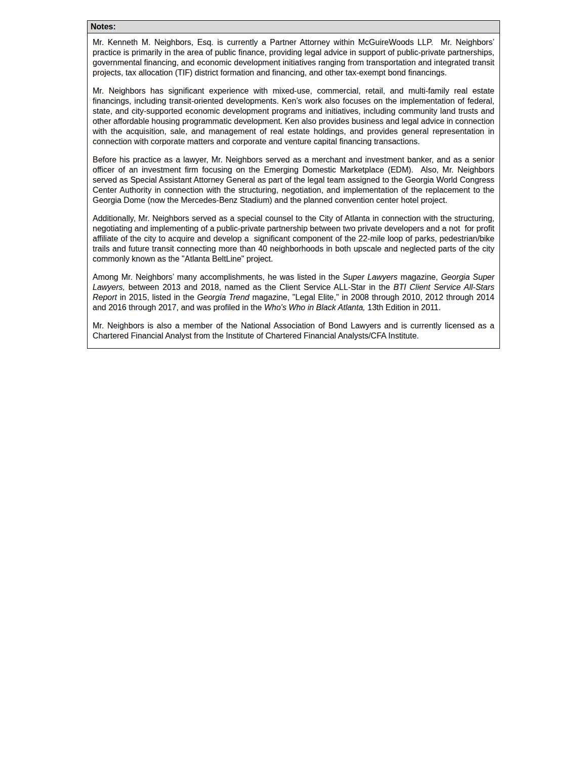| Notes: |
| --- |
| Mr. Kenneth M. Neighbors, Esq. is currently a Partner Attorney within McGuireWoods LLP. Mr. Neighbors’ practice is primarily in the area of public finance, providing legal advice in support of public-private partnerships, governmental financing, and economic development initiatives ranging from transportation and integrated transit projects, tax allocation (TIF) district formation and financing, and other tax-exempt bond financings. Mr. Neighbors has significant experience with mixed-use, commercial, retail, and multi-family real estate financings, including transit-oriented developments. Ken’s work also focuses on the implementation of federal, state, and city-supported economic development programs and initiatives, including community land trusts and other affordable housing programmatic development. Ken also provides business and legal advice in connection with the acquisition, sale, and management of real estate holdings, and provides general representation in connection with corporate matters and corporate and venture capital financing transactions. Before his practice as a lawyer, Mr. Neighbors served as a merchant and investment banker, and as a senior officer of an investment firm focusing on the Emerging Domestic Marketplace (EDM). Also, Mr. Neighbors served as Special Assistant Attorney General as part of the legal team assigned to the Georgia World Congress Center Authority in connection with the structuring, negotiation, and implementation of the replacement to the Georgia Dome (now the Mercedes-Benz Stadium) and the planned convention center hotel project. Additionally, Mr. Neighbors served as a special counsel to the City of Atlanta in connection with the structuring, negotiating and implementing of a public-private partnership between two private developers and a not for profit affiliate of the city to acquire and develop a significant component of the 22-mile loop of parks, pedestrian/bike trails and future transit connecting more than 40 neighborhoods in both upscale and neglected parts of the city commonly known as the "Atlanta BeltLine" project. Among Mr. Neighbors’ many accomplishments, he was listed in the Super Lawyers magazine, Georgia Super Lawyers, between 2013 and 2018, named as the Client Service ALL-Star in the BTI Client Service All-Stars Report in 2015, listed in the Georgia Trend magazine, "Legal Elite," in 2008 through 2010, 2012 through 2014 and 2016 through 2017, and was profiled in the Who's Who in Black Atlanta, 13th Edition in 2011. Mr. Neighbors is also a member of the National Association of Bond Lawyers and is currently licensed as a Chartered Financial Analyst from the Institute of Chartered Financial Analysts/CFA Institute. |